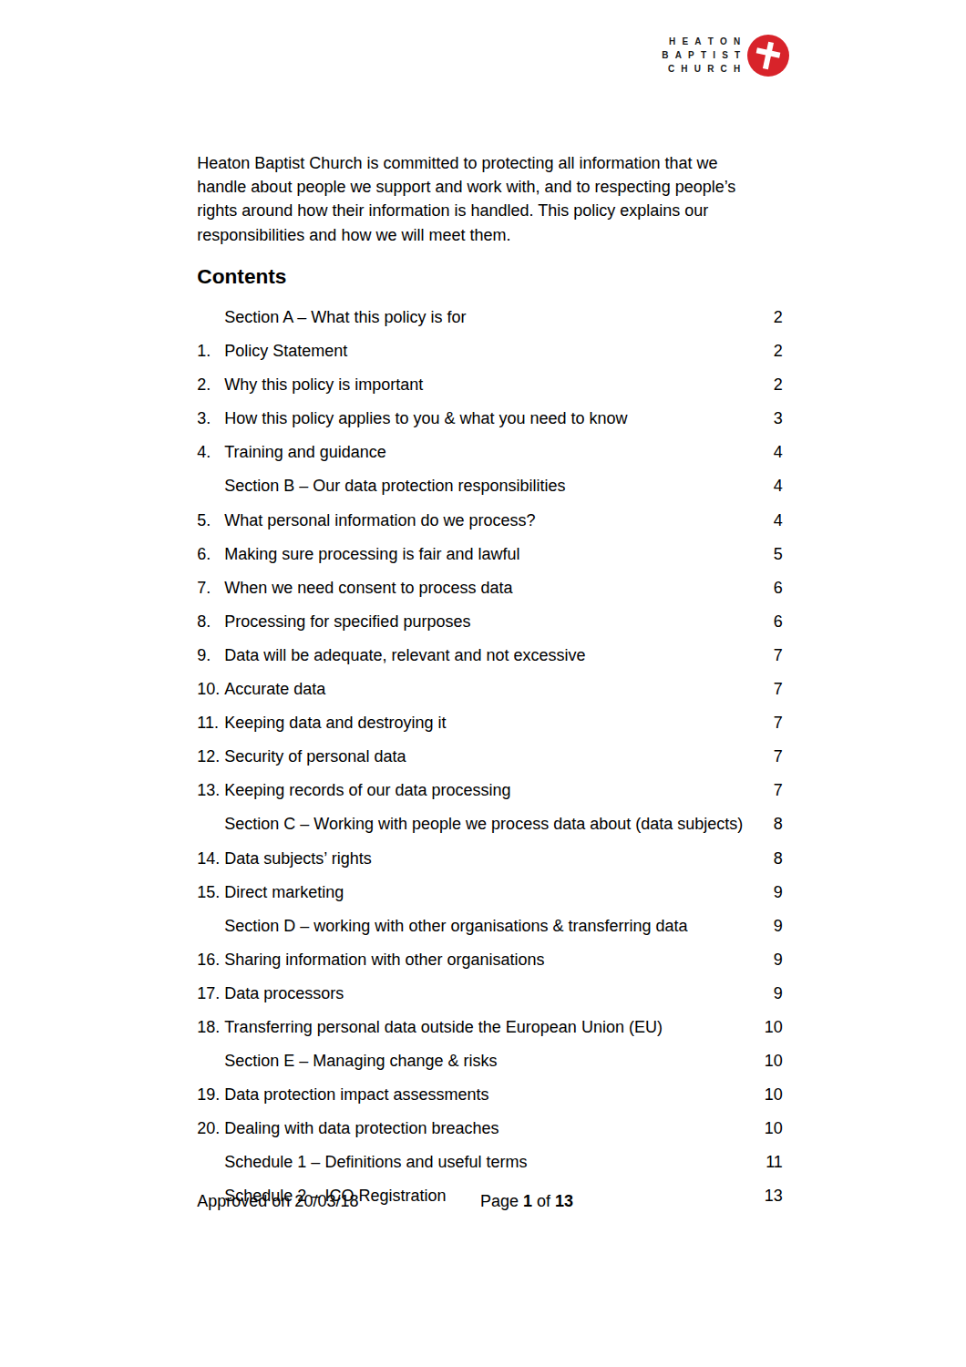H E A T O N
B A P T I S T
C H U R C H
Heaton Baptist Church is committed to protecting all information that we handle about people we support and work with, and to respecting people’s rights around how their information is handled. This policy explains our responsibilities and how we will meet them.
Contents
| | Section A – What this policy is for | 2 |
| 1. | Policy Statement | 2 |
| 2. | Why this policy is important | 2 |
| 3. | How this policy applies to you & what you need to know | 3 |
| 4. | Training and guidance | 4 |
| | Section B – Our data protection responsibilities | 4 |
| 5. | What personal information do we process? | 4 |
| 6. | Making sure processing is fair and lawful | 5 |
| 7. | When we need consent to process data | 6 |
| 8. | Processing for specified purposes | 6 |
| 9. | Data will be adequate, relevant and not excessive | 7 |
| 10. | Accurate data | 7 |
| 11. | Keeping data and destroying it | 7 |
| 12. | Security of personal data | 7 |
| 13. | Keeping records of our data processing | 7 |
| | Section C – Working with people we process data about (data subjects) | 8 |
| 14. | Data subjects’ rights | 8 |
| 15. | Direct marketing | 9 |
| | Section D – working with other organisations & transferring data | 9 |
| 16. | Sharing information with other organisations | 9 |
| 17. | Data processors | 9 |
| 18. | Transferring personal data outside the European Union (EU) | 10 |
| | Section E – Managing change & risks | 10 |
| 19. | Data protection impact assessments | 10 |
| 20. | Dealing with data protection breaches | 10 |
| | Schedule 1 – Definitions and useful terms | 11 |
| | Schedule 2 – ICO Registration | 13 |
Approved on 20/03/18 Page 1 of 13